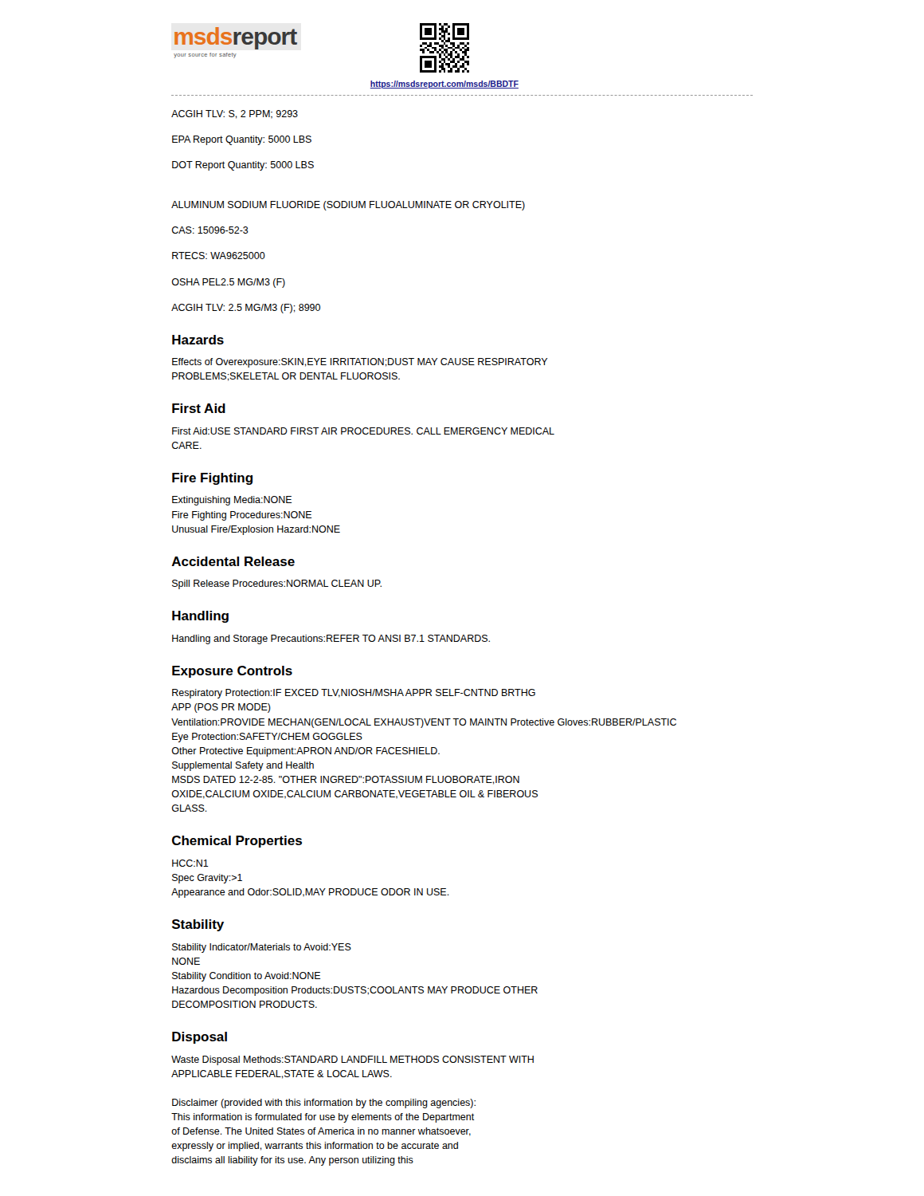msds report
your source for safety
https://msdsreport.com/msds/BBDTF
ACGIH TLV: S, 2 PPM; 9293
EPA Report Quantity: 5000 LBS
DOT Report Quantity: 5000 LBS
ALUMINUM SODIUM FLUORIDE (SODIUM FLUOALUMINATE OR CRYOLITE)
CAS: 15096-52-3
RTECS: WA9625000
OSHA PEL2.5 MG/M3 (F)
ACGIH TLV: 2.5 MG/M3 (F); 8990
Hazards
Effects of Overexposure:SKIN,EYE IRRITATION;DUST MAY CAUSE RESPIRATORY
PROBLEMS;SKELETAL OR DENTAL FLUOROSIS.
First Aid
First Aid:USE STANDARD FIRST AIR PROCEDURES. CALL EMERGENCY MEDICAL
CARE.
Fire Fighting
Extinguishing Media:NONE
Fire Fighting Procedures:NONE
Unusual Fire/Explosion Hazard:NONE
Accidental Release
Spill Release Procedures:NORMAL CLEAN UP.
Handling
Handling and Storage Precautions:REFER TO ANSI B7.1 STANDARDS.
Exposure Controls
Respiratory Protection:IF EXCED TLV,NIOSH/MSHA APPR SELF-CNTND BRTHG
APP (POS PR MODE)
Ventilation:PROVIDE MECHAN(GEN/LOCAL EXHAUST)VENT TO MAINTN Protective Gloves:RUBBER/PLASTIC
Eye Protection:SAFETY/CHEM GOGGLES
Other Protective Equipment:APRON AND/OR FACESHIELD.
Supplemental Safety and Health
MSDS DATED 12-2-85. "OTHER INGRED":POTASSIUM FLUOBORATE,IRON
OXIDE,CALCIUM OXIDE,CALCIUM CARBONATE,VEGETABLE OIL & FIBEROUS
GLASS.
Chemical Properties
HCC:N1
Spec Gravity:>1
Appearance and Odor:SOLID,MAY PRODUCE ODOR IN USE.
Stability
Stability Indicator/Materials to Avoid:YES
NONE
Stability Condition to Avoid:NONE
Hazardous Decomposition Products:DUSTS;COOLANTS MAY PRODUCE OTHER
DECOMPOSITION PRODUCTS.
Disposal
Waste Disposal Methods:STANDARD LANDFILL METHODS CONSISTENT WITH
APPLICABLE FEDERAL,STATE & LOCAL LAWS.
Disclaimer (provided with this information by the compiling agencies):
This information is formulated for use by elements of the Department
of Defense. The United States of America in no manner whatsoever,
expressly or implied, warrants this information to be accurate and
disclaims all liability for its use. Any person utilizing this